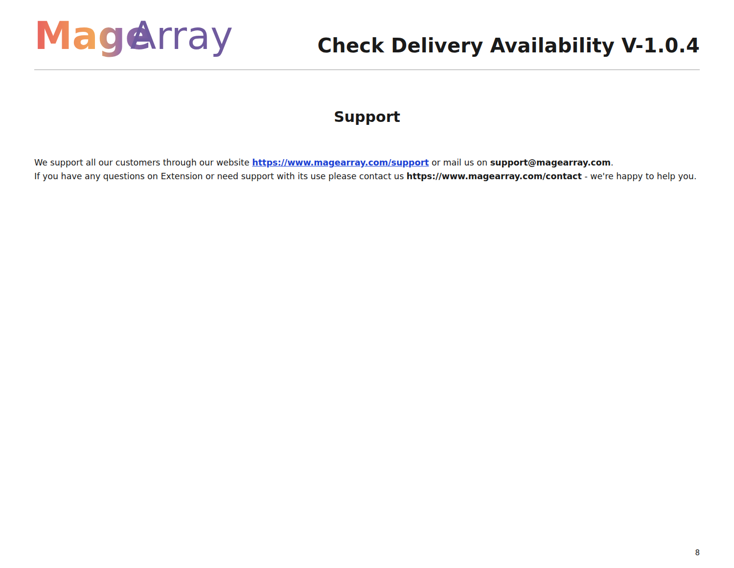Mage Array
Check Delivery Availability V-1.0.4
Support
We support all our customers through our website https://www.magearray.com/support or mail us on support@magearray.com.
If you have any questions on Extension or need support with its use please contact us https://www.magearray.com/contact - we're happy to help you.
8